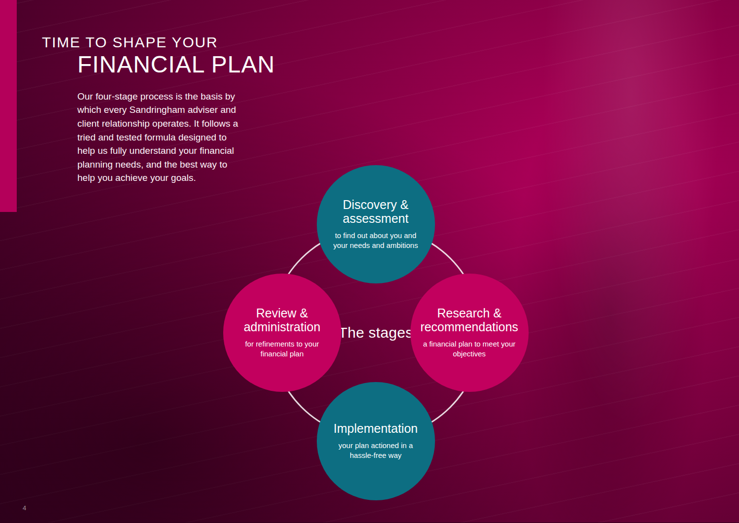Time to shape your Financial Plan
Our four-stage process is the basis by which every Sandringham adviser and client relationship operates. It follows a tried and tested formula designed to help us fully understand your financial planning needs, and the best way to help you achieve your goals.
The stages
Discovery &
assessment
to find out about you and your needs and ambitions
Research &
recommendations
a financial plan to meet your objectives
Implementation
your plan actioned in a hassle-free way
Review &
administration
for refinements to your financial plan
4